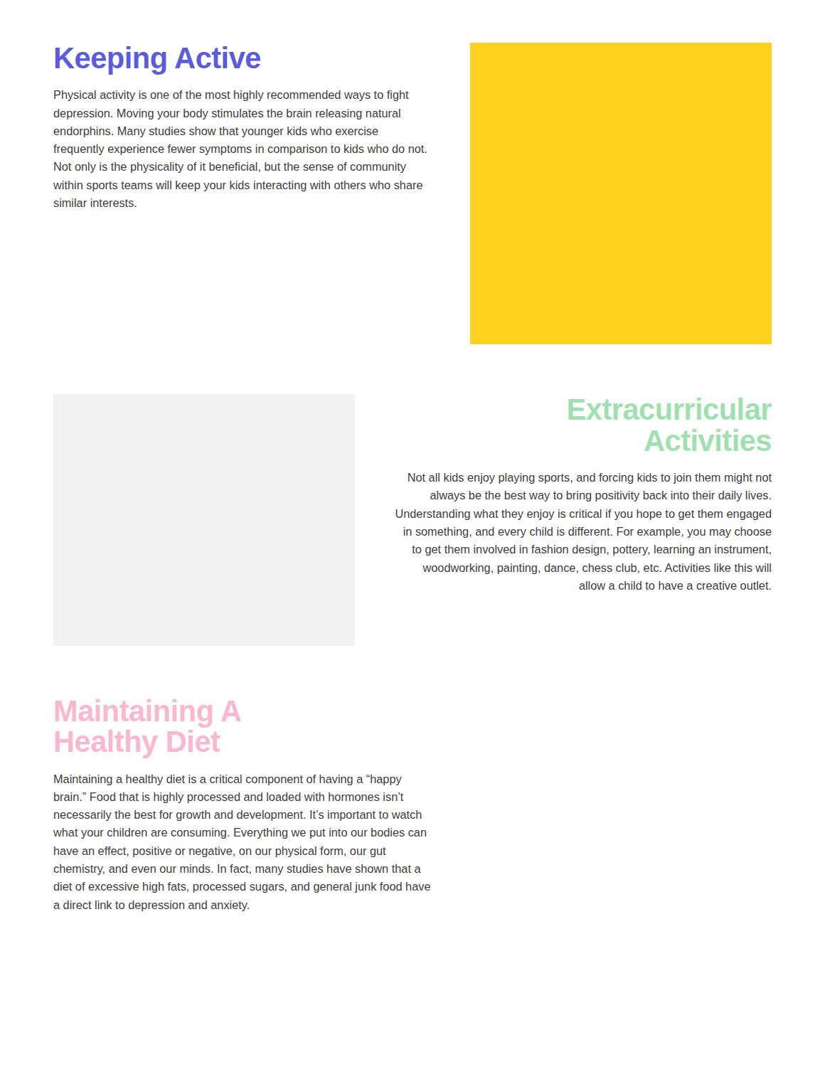Keeping Active
Physical activity is one of the most highly recommended ways to fight depression. Moving your body stimulates the brain releasing natural endorphins. Many studies show that younger kids who exercise frequently experience fewer symptoms in comparison to kids who do not. Not only is the physicality of it beneficial, but the sense of community within sports teams will keep your kids interacting with others who share similar interests.
Extracurricular
Activities
Not all kids enjoy playing sports, and forcing kids to join them might not always be the best way to bring positivity back into their daily lives. Understanding what they enjoy is critical if you hope to get them engaged in something, and every child is different. For example, you may choose to get them involved in fashion design, pottery, learning an instrument, woodworking, painting, dance, chess club, etc. Activities like this will allow a child to have a creative outlet.
Maintaining A
Healthy Diet
Maintaining a healthy diet is a critical component of having a “happy brain.” Food that is highly processed and loaded with hormones isn’t necessarily the best for growth and development. It’s important to watch what your children are consuming. Everything we put into our bodies can have an effect, positive or negative, on our physical form, our gut chemistry, and even our minds. In fact, many studies have shown that a diet of excessive high fats, processed sugars, and general junk food have a direct link to depression and anxiety.